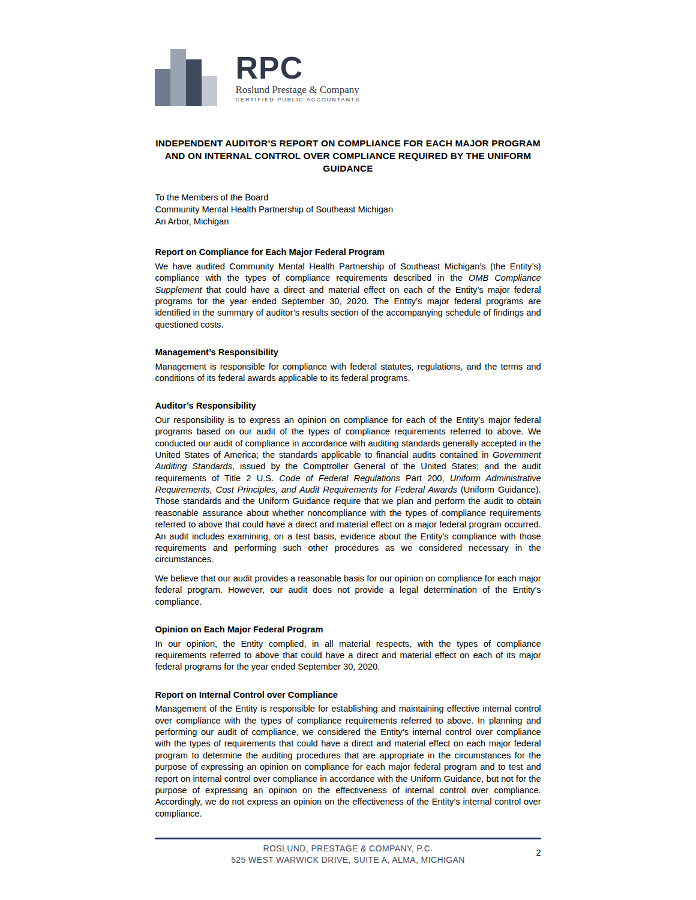RPC
Roslund Prestage & Company
CERTIFIED PUBLIC ACCOUNTANTS
Independent Auditor’s Report on Compliance for Each Major Program and on Internal Control over Compliance Required by the Uniform Guidance
To the Members of the Board
Community Mental Health Partnership of Southeast Michigan
An Arbor, Michigan
Report on Compliance for Each Major Federal Program
We have audited Community Mental Health Partnership of Southeast Michigan’s (the Entity’s) compliance with the types of compliance requirements described in the OMB Compliance Supplement that could have a direct and material effect on each of the Entity’s major federal programs for the year ended September 30, 2020. The Entity’s major federal programs are identified in the summary of auditor’s results section of the accompanying schedule of findings and questioned costs.
Management’s Responsibility
Management is responsible for compliance with federal statutes, regulations, and the terms and conditions of its federal awards applicable to its federal programs.
Auditor’s Responsibility
Our responsibility is to express an opinion on compliance for each of the Entity’s major federal programs based on our audit of the types of compliance requirements referred to above. We conducted our audit of compliance in accordance with auditing standards generally accepted in the United States of America; the standards applicable to financial audits contained in Government Auditing Standards, issued by the Comptroller General of the United States; and the audit requirements of Title 2 U.S. Code of Federal Regulations Part 200, Uniform Administrative Requirements, Cost Principles, and Audit Requirements for Federal Awards (Uniform Guidance). Those standards and the Uniform Guidance require that we plan and perform the audit to obtain reasonable assurance about whether noncompliance with the types of compliance requirements referred to above that could have a direct and material effect on a major federal program occurred. An audit includes examining, on a test basis, evidence about the Entity’s compliance with those requirements and performing such other procedures as we considered necessary in the circumstances.
We believe that our audit provides a reasonable basis for our opinion on compliance for each major federal program. However, our audit does not provide a legal determination of the Entity’s compliance.
Opinion on Each Major Federal Program
In our opinion, the Entity complied, in all material respects, with the types of compliance requirements referred to above that could have a direct and material effect on each of its major federal programs for the year ended September 30, 2020.
Report on Internal Control over Compliance
Management of the Entity is responsible for establishing and maintaining effective internal control over compliance with the types of compliance requirements referred to above. In planning and performing our audit of compliance, we considered the Entity’s internal control over compliance with the types of requirements that could have a direct and material effect on each major federal program to determine the auditing procedures that are appropriate in the circumstances for the purpose of expressing an opinion on compliance for each major federal program and to test and report on internal control over compliance in accordance with the Uniform Guidance, but not for the purpose of expressing an opinion on the effectiveness of internal control over compliance. Accordingly, we do not express an opinion on the effectiveness of the Entity’s internal control over compliance.
ROSLUND, PRESTAGE & COMPANY, P.C.
525 WEST WARWICK DRIVE, SUITE A, ALMA, MICHIGAN
2